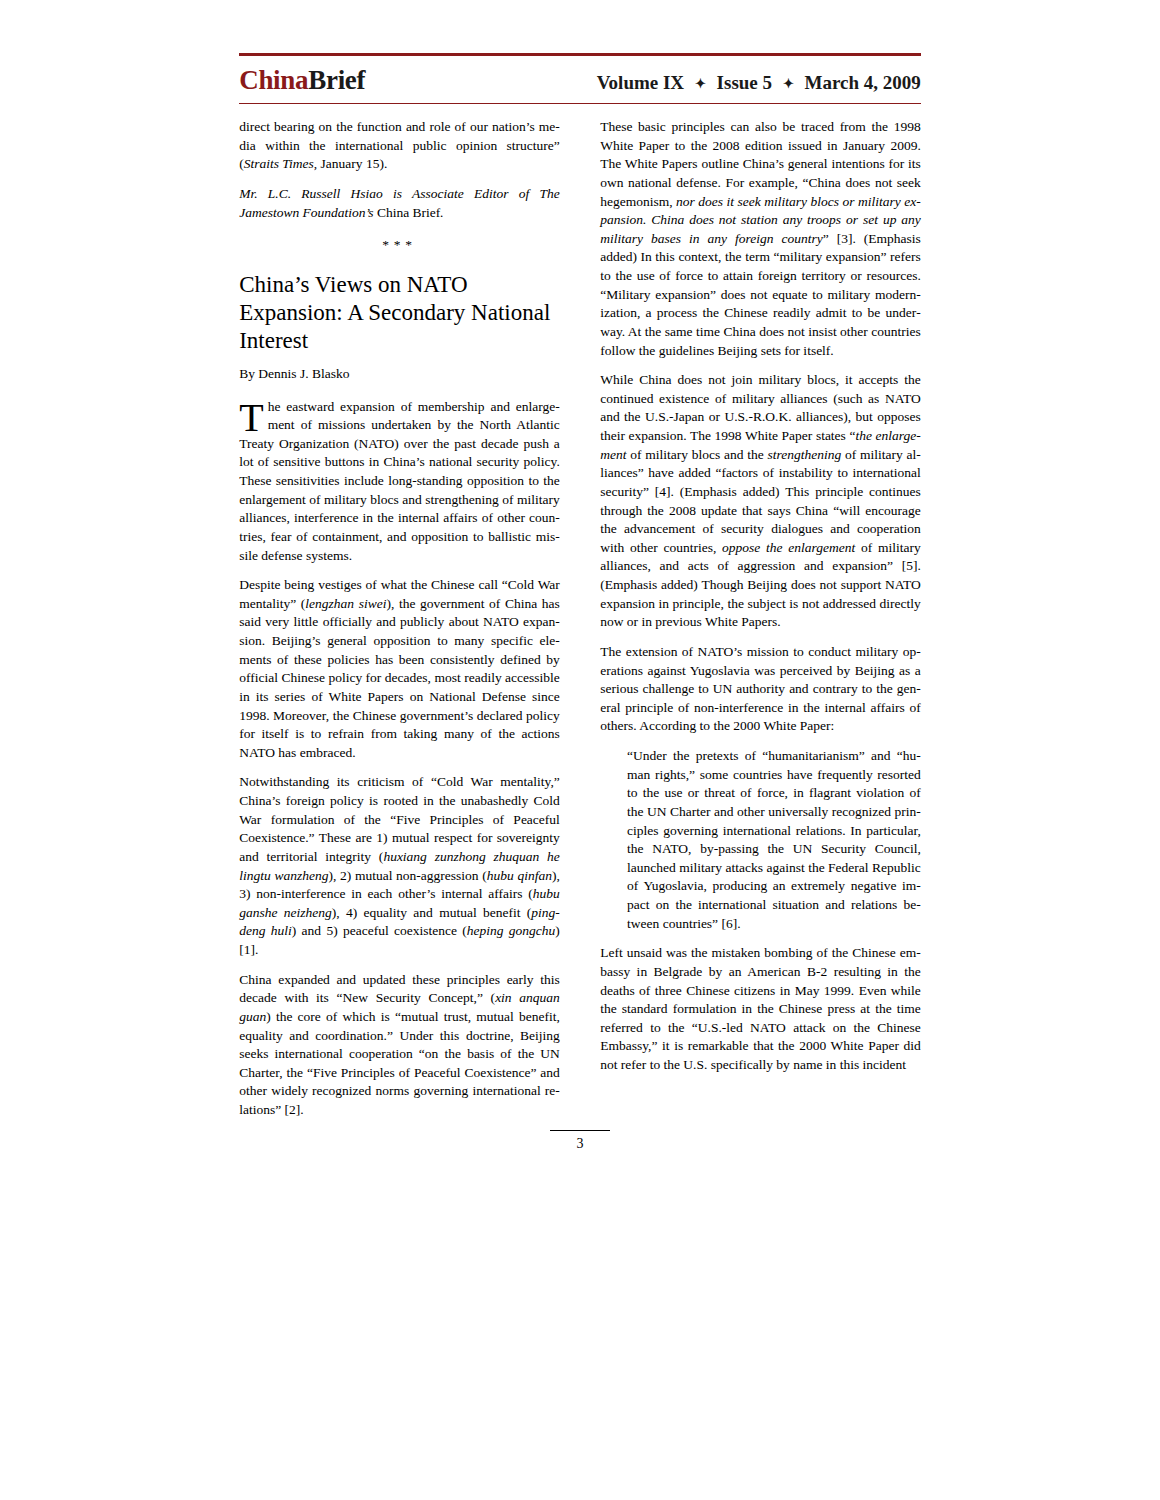China Brief
Volume IX ✦ Issue 5 ✦ March 4, 2009
direct bearing on the function and role of our nation’s media within the international public opinion structure” (Straits Times, January 15).
Mr. L.C. Russell Hsiao is Associate Editor of The Jamestown Foundation’s China Brief.
***
China’s Views on NATO Expansion: A Secondary National Interest
By Dennis J. Blasko
The eastward expansion of membership and enlargement of missions undertaken by the North Atlantic Treaty Organization (NATO) over the past decade push a lot of sensitive buttons in China’s national security policy. These sensitivities include long-standing opposition to the enlargement of military blocs and strengthening of military alliances, interference in the internal affairs of other countries, fear of containment, and opposition to ballistic missile defense systems.
Despite being vestiges of what the Chinese call “Cold War mentality” (lengzhan siwei), the government of China has said very little officially and publicly about NATO expansion. Beijing’s general opposition to many specific elements of these policies has been consistently defined by official Chinese policy for decades, most readily accessible in its series of White Papers on National Defense since 1998. Moreover, the Chinese government’s declared policy for itself is to refrain from taking many of the actions NATO has embraced.
Notwithstanding its criticism of “Cold War mentality,” China’s foreign policy is rooted in the unabashedly Cold War formulation of the “Five Principles of Peaceful Coexistence.” These are 1) mutual respect for sovereignty and territorial integrity (huxiang zunzhong zhuquan he lingtu wanzheng), 2) mutual non-aggression (hubu qinfan), 3) non-interference in each other’s internal affairs (hubu ganshe neizheng), 4) equality and mutual benefit (pingdeng huli) and 5) peaceful coexistence (heping gongchu) [1].
China expanded and updated these principles early this decade with its “New Security Concept,” (xin anquan guan) the core of which is “mutual trust, mutual benefit, equality and coordination.” Under this doctrine, Beijing seeks international cooperation “on the basis of the UN Charter, the “Five Principles of Peaceful Coexistence” and other widely recognized norms governing international relations” [2].
These basic principles can also be traced from the 1998 White Paper to the 2008 edition issued in January 2009. The White Papers outline China’s general intentions for its own national defense. For example, “China does not seek hegemonism, nor does it seek military blocs or military expansion. China does not station any troops or set up any military bases in any foreign country” [3]. (Emphasis added) In this context, the term “military expansion” refers to the use of force to attain foreign territory or resources. “Military expansion” does not equate to military modernization, a process the Chinese readily admit to be underway. At the same time China does not insist other countries follow the guidelines Beijing sets for itself.
While China does not join military blocs, it accepts the continued existence of military alliances (such as NATO and the U.S.-Japan or U.S.-R.O.K. alliances), but opposes their expansion. The 1998 White Paper states “the enlargement of military blocs and the strengthening of military alliances” have added “factors of instability to international security” [4]. (Emphasis added) This principle continues through the 2008 update that says China “will encourage the advancement of security dialogues and cooperation with other countries, oppose the enlargement of military alliances, and acts of aggression and expansion” [5]. (Emphasis added) Though Beijing does not support NATO expansion in principle, the subject is not addressed directly now or in previous White Papers.
The extension of NATO’s mission to conduct military operations against Yugoslavia was perceived by Beijing as a serious challenge to UN authority and contrary to the general principle of non-interference in the internal affairs of others. According to the 2000 White Paper:
“Under the pretexts of “humanitarianism” and “human rights,” some countries have frequently resorted to the use or threat of force, in flagrant violation of the UN Charter and other universally recognized principles governing international relations. In particular, the NATO, by-passing the UN Security Council, launched military attacks against the Federal Republic of Yugoslavia, producing an extremely negative impact on the international situation and relations between countries” [6].
Left unsaid was the mistaken bombing of the Chinese embassy in Belgrade by an American B-2 resulting in the deaths of three Chinese citizens in May 1999. Even while the standard formulation in the Chinese press at the time referred to the “U.S.-led NATO attack on the Chinese Embassy,” it is remarkable that the 2000 White Paper did not refer to the U.S. specifically by name in this incident
3